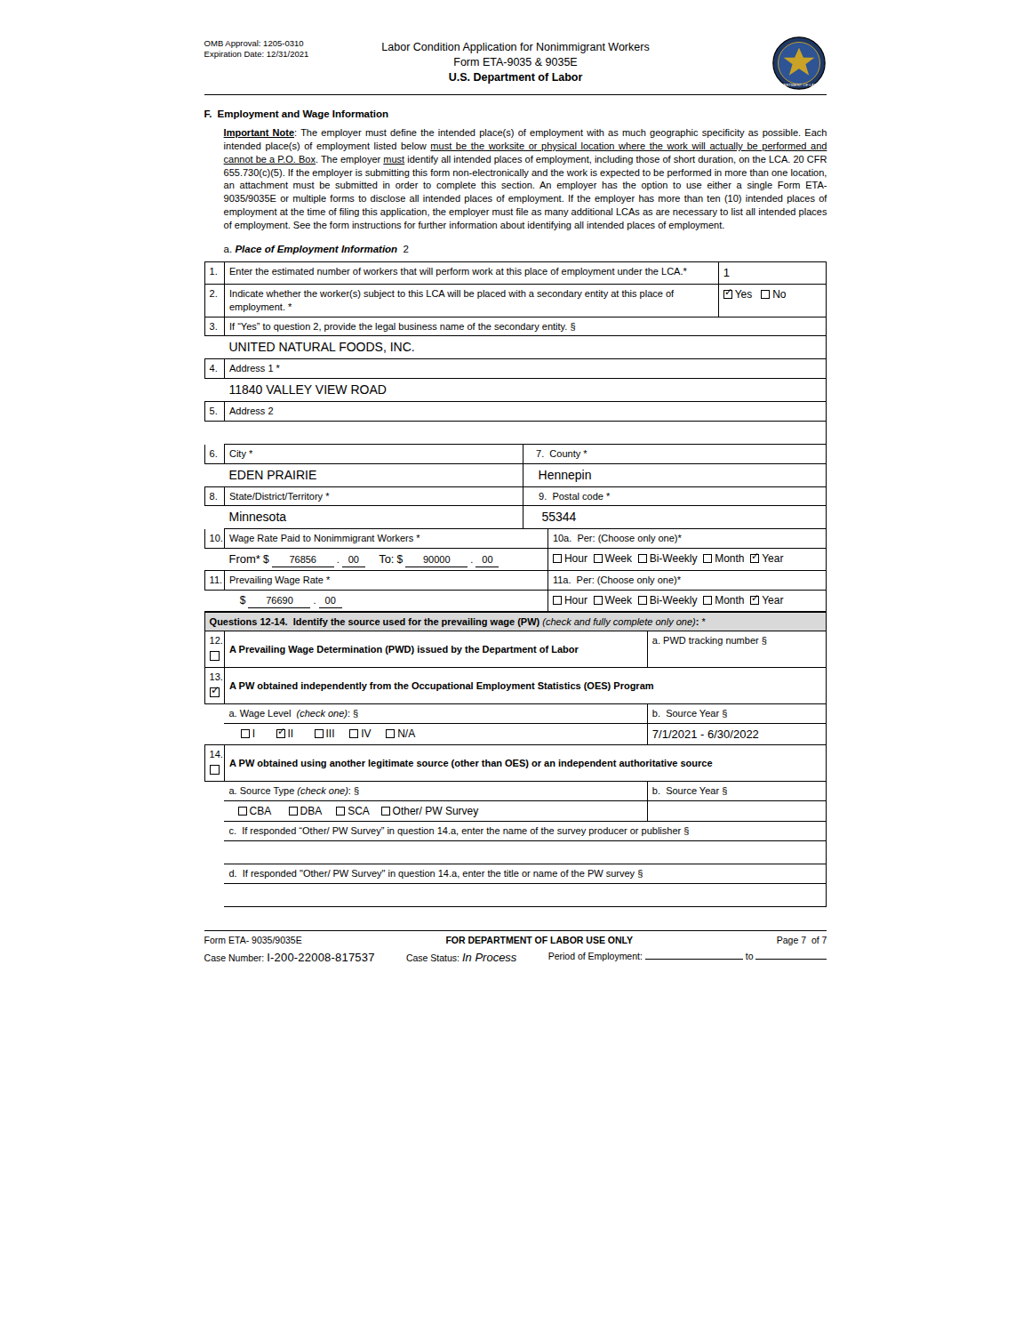OMB Approval: 1205-0310
Expiration Date: 12/31/2021
DEPARTMENT OF LABOR
Labor Condition Application for Nonimmigrant Workers
Form ETA-9035 & 9035E
U.S. Department of Labor
F. Employment and Wage Information
Important Note: The employer must define the intended place(s) of employment with as much geographic specificity as possible. Each intended place(s) of employment listed below must be the worksite or physical location where the work will actually be performed and cannot be a P.O. Box. The employer must identify all intended places of employment, including those of short duration, on the LCA. 20 CFR 655.730(c)(5). If the employer is submitting this form non-electronically and the work is expected to be performed in more than one location, an attachment must be submitted in order to complete this section. An employer has the option to use either a single Form ETA-9035/9035E or multiple forms to disclose all intended places of employment. If the employer has more than ten (10) intended places of employment at the time of filing this application, the employer must file as many additional LCAs as are necessary to list all intended places of employment. See the form instructions for further information about identifying all intended places of employment.
a. Place of Employment Information 2
| 1. | Enter the estimated number of workers that will perform work at this place of employment under the LCA.* | 1 |
| 2. | Indicate whether the worker(s) subject to this LCA will be placed with a secondary entity at this place of employment. * | Yes No |
| 3. | If “Yes” to question 2, provide the legal business name of the secondary entity. § |
| | UNITED NATURAL FOODS, INC. |
| 4. | Address 1 * |
| | 11840 VALLEY VIEW ROAD |
| 5. | Address 2 |
| 6. | City * | 7. County * |
| | EDEN PRAIRIE | Hennepin |
| 8. | State/District/Territory * | 9. Postal code * |
| | Minnesota | 55344 |
| 10. | Wage Rate Paid to Nonimmigrant Workers * | 10a. Per: (Choose only one)* |
| | From* $ 76856 . 00 To: $ 90000 . 00 | Hour Week Bi-Weekly Month Year |
| 11. | Prevailing Wage Rate * | 11a. Per: (Choose only one)* |
| | $ 76690 . 00 | Hour Week Bi-Weekly Month Year |
| Questions 12-14. Identify the source used for the prevailing wage (PW) (check and fully complete only one) : * |
| 12. | A Prevailing Wage Determination (PWD) issued by the Department of Labor | a. PWD tracking number § |
| 13. | A PW obtained independently from the Occupational Employment Statistics (OES) Program |
| | a. Wage Level (check one) : § | b. Source Year § |
| | I II III IV N/A | 7/1/2021 - 6/30/2022 |
| 14. | A PW obtained using another legitimate source (other than OES) or an independent authoritative source |
| | a. Source Type (check one) : § | b. Source Year § |
| | CBA DBA SCA Other/ PW Survey | |
| | c. If responded “Other/ PW Survey” in question 14.a, enter the name of the survey producer or publisher § |
| | d. If responded "Other/ PW Survey" in question 14.a, enter the title or name of the PW survey § |
Form ETA- 9035/9035E
FOR DEPARTMENT OF LABOR USE ONLY
Page 7 of 7
Case Number: I-200-22008-817537
Case Status: In Process
Period of Employment: to